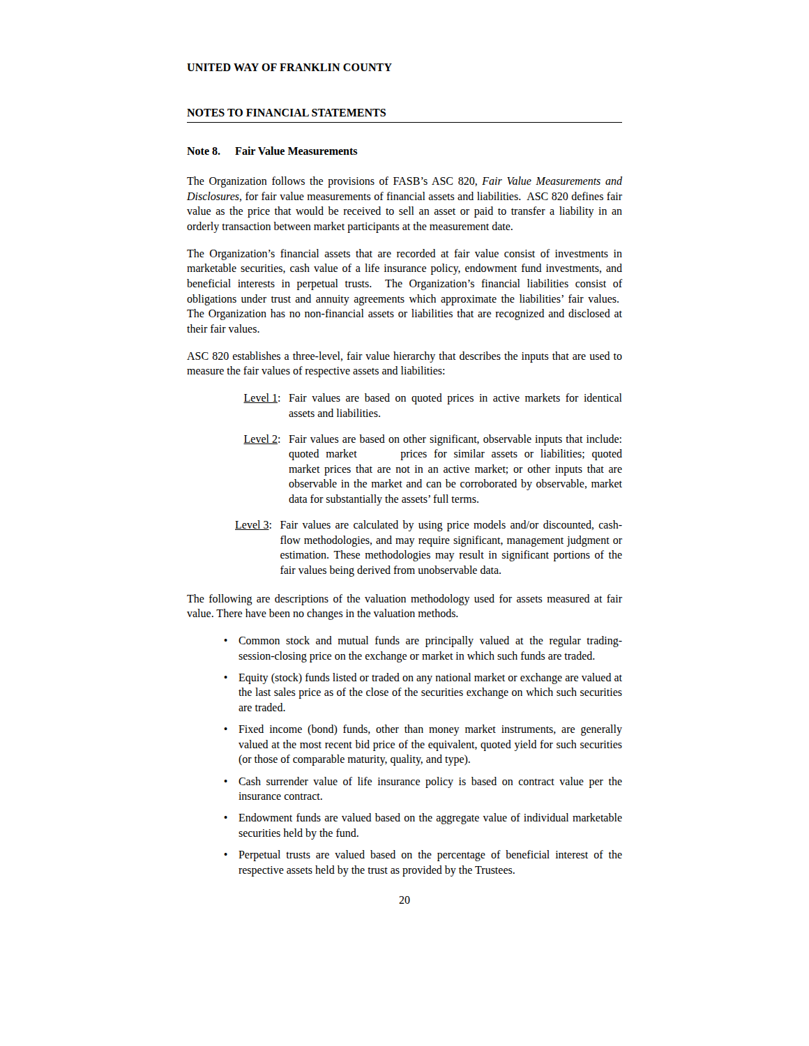UNITED WAY OF FRANKLIN COUNTY
NOTES TO FINANCIAL STATEMENTS
Note 8. Fair Value Measurements
The Organization follows the provisions of FASB’s ASC 820, Fair Value Measurements and Disclosures, for fair value measurements of financial assets and liabilities. ASC 820 defines fair value as the price that would be received to sell an asset or paid to transfer a liability in an orderly transaction between market participants at the measurement date.
The Organization’s financial assets that are recorded at fair value consist of investments in marketable securities, cash value of a life insurance policy, endowment fund investments, and beneficial interests in perpetual trusts. The Organization’s financial liabilities consist of obligations under trust and annuity agreements which approximate the liabilities’ fair values. The Organization has no non-financial assets or liabilities that are recognized and disclosed at their fair values.
ASC 820 establishes a three-level, fair value hierarchy that describes the inputs that are used to measure the fair values of respective assets and liabilities:
Level 1:
Fair values are based on quoted prices in active markets for identical assets and liabilities.
Level 2:
Fair values are based on other significant, observable inputs that include: quoted market prices for similar assets or liabilities; quoted market prices that are not in an active market; or other inputs that are observable in the market and can be corroborated by observable, market data for substantially the assets’ full terms.
Level 3:
Fair values are calculated by using price models and/or discounted, cash-flow methodologies, and may require significant, management judgment or estimation. These methodologies may result in significant portions of the fair values being derived from unobservable data.
The following are descriptions of the valuation methodology used for assets measured at fair value. There have been no changes in the valuation methods.
Common stock and mutual funds are principally valued at the regular trading-session-closing price on the exchange or market in which such funds are traded.
Equity (stock) funds listed or traded on any national market or exchange are valued at the last sales price as of the close of the securities exchange on which such securities are traded.
Fixed income (bond) funds, other than money market instruments, are generally valued at the most recent bid price of the equivalent, quoted yield for such securities (or those of comparable maturity, quality, and type).
Cash surrender value of life insurance policy is based on contract value per the insurance contract.
Endowment funds are valued based on the aggregate value of individual marketable securities held by the fund.
Perpetual trusts are valued based on the percentage of beneficial interest of the respective assets held by the trust as provided by the Trustees.
20